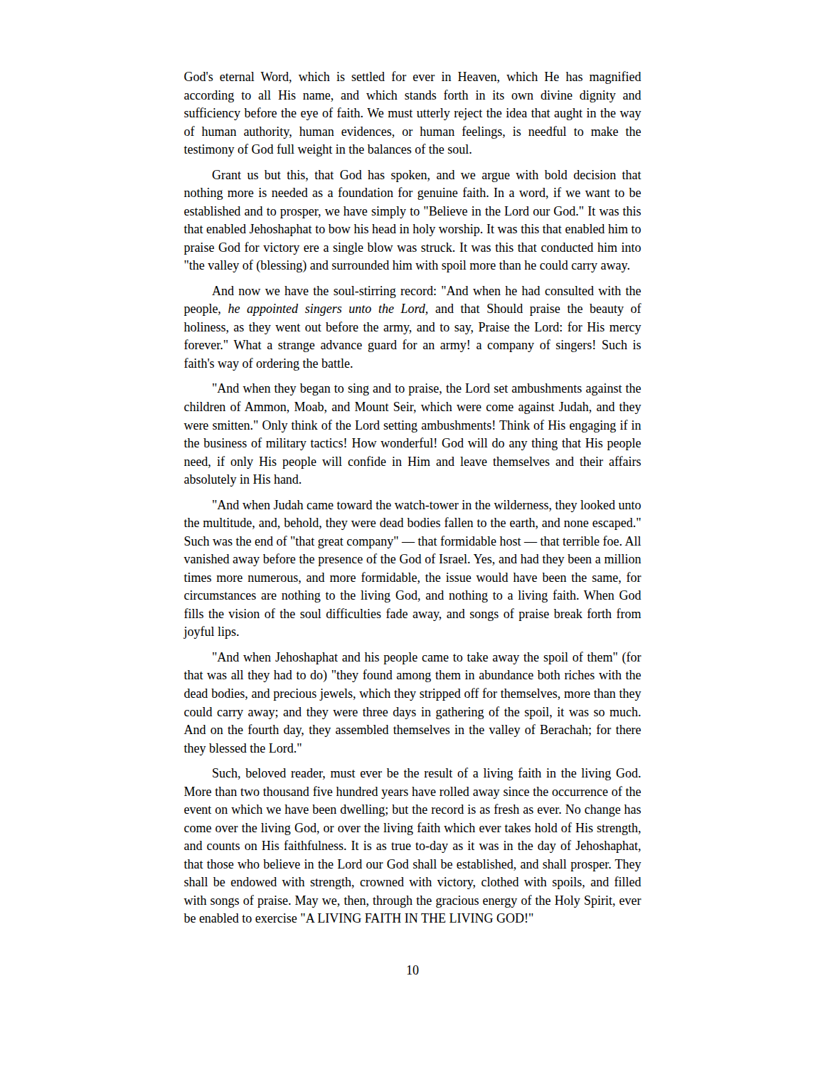God's eternal Word, which is settled for ever in Heaven, which He has magnified according to all His name, and which stands forth in its own divine dignity and sufficiency before the eye of faith. We must utterly reject the idea that aught in the way of human authority, human evidences, or human feelings, is needful to make the testimony of God full weight in the balances of the soul.
Grant us but this, that God has spoken, and we argue with bold decision that nothing more is needed as a foundation for genuine faith. In a word, if we want to be established and to prosper, we have simply to "Believe in the Lord our God." It was this that enabled Jehoshaphat to bow his head in holy worship. It was this that enabled him to praise God for victory ere a single blow was struck. It was this that conducted him into "the valley of (blessing) and surrounded him with spoil more than he could carry away.
And now we have the soul-stirring record: "And when he had consulted with the people, he appointed singers unto the Lord, and that Should praise the beauty of holiness, as they went out before the army, and to say, Praise the Lord: for His mercy forever." What a strange advance guard for an army! a company of singers! Such is faith's way of ordering the battle.
"And when they began to sing and to praise, the Lord set ambushments against the children of Ammon, Moab, and Mount Seir, which were come against Judah, and they were smitten." Only think of the Lord setting ambushments! Think of His engaging if in the business of military tactics! How wonderful! God will do any thing that His people need, if only His people will confide in Him and leave themselves and their affairs absolutely in His hand.
"And when Judah came toward the watch-tower in the wilderness, they looked unto the multitude, and, behold, they were dead bodies fallen to the earth, and none escaped." Such was the end of "that great company" — that formidable host — that terrible foe. All vanished away before the presence of the God of Israel. Yes, and had they been a million times more numerous, and more formidable, the issue would have been the same, for circumstances are nothing to the living God, and nothing to a living faith. When God fills the vision of the soul difficulties fade away, and songs of praise break forth from joyful lips.
"And when Jehoshaphat and his people came to take away the spoil of them" (for that was all they had to do) "they found among them in abundance both riches with the dead bodies, and precious jewels, which they stripped off for themselves, more than they could carry away; and they were three days in gathering of the spoil, it was so much. And on the fourth day, they assembled themselves in the valley of Berachah; for there they blessed the Lord."
Such, beloved reader, must ever be the result of a living faith in the living God. More than two thousand five hundred years have rolled away since the occurrence of the event on which we have been dwelling; but the record is as fresh as ever. No change has come over the living God, or over the living faith which ever takes hold of His strength, and counts on His faithfulness. It is as true to-day as it was in the day of Jehoshaphat, that those who believe in the Lord our God shall be established, and shall prosper. They shall be endowed with strength, crowned with victory, clothed with spoils, and filled with songs of praise. May we, then, through the gracious energy of the Holy Spirit, ever be enabled to exercise "A LIVING FAITH IN THE LIVING GOD!"
10